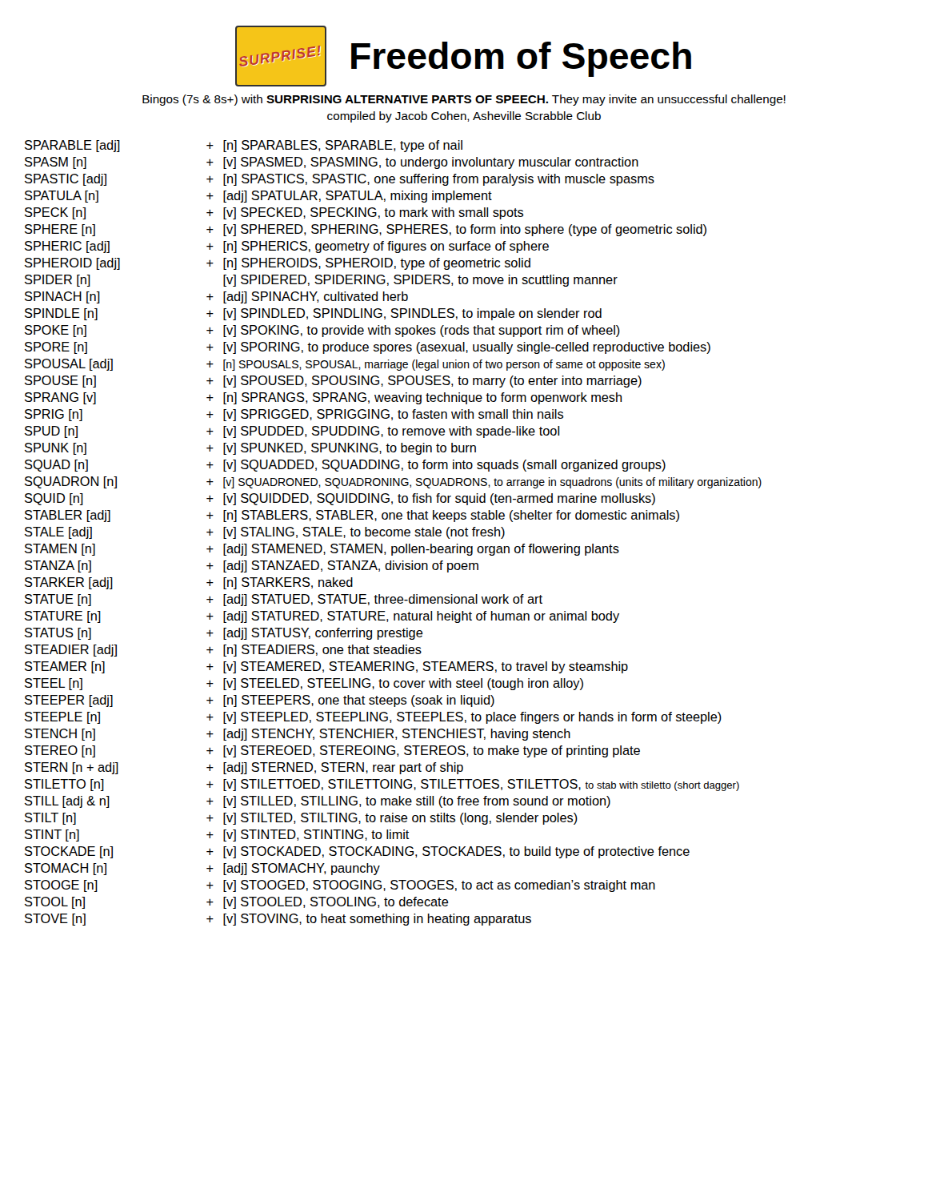SURPRISE!
Freedom of Speech
Bingos (7s & 8s+) with SURPRISING ALTERNATIVE PARTS OF SPEECH. They may invite an unsuccessful challenge!
compiled by Jacob Cohen, Asheville Scrabble Club
| SPARABLE [adj] | + | [n] SPARABLES, SPARABLE, type of nail |
| SPASM [n] | + | [v] SPASMED, SPASMING, to undergo involuntary muscular contraction |
| SPASTIC [adj] | + | [n] SPASTICS, SPASTIC, one suffering from paralysis with muscle spasms |
| SPATULA [n] | + | [adj] SPATULAR, SPATULA, mixing implement |
| SPECK [n] | + | [v] SPECKED, SPECKING, to mark with small spots |
| SPHERE [n] | + | [v] SPHERED, SPHERING, SPHERES, to form into sphere (type of geometric solid) |
| SPHERIC [adj] | + | [n] SPHERICS, geometry of figures on surface of sphere |
| SPHEROID [adj] | + | [n] SPHEROIDS, SPHEROID, type of geometric solid |
| SPIDER [n] | | [v] SPIDERED, SPIDERING, SPIDERS, to move in scuttling manner |
| SPINACH [n] | + | [adj] SPINACHY, cultivated herb |
| SPINDLE [n] | + | [v] SPINDLED, SPINDLING, SPINDLES, to impale on slender rod |
| SPOKE [n] | + | [v] SPOKING, to provide with spokes (rods that support rim of wheel) |
| SPORE [n] | + | [v] SPORING, to produce spores (asexual, usually single-celled reproductive bodies) |
| SPOUSAL [adj] | + | [n] SPOUSALS, SPOUSAL, marriage (legal union of two person of same ot opposite sex) |
| SPOUSE [n] | + | [v] SPOUSED, SPOUSING, SPOUSES, to marry (to enter into marriage) |
| SPRANG [v] | + | [n] SPRANGS, SPRANG, weaving technique to form openwork mesh |
| SPRIG [n] | + | [v] SPRIGGED, SPRIGGING, to fasten with small thin nails |
| SPUD [n] | + | [v] SPUDDED, SPUDDING, to remove with spade-like tool |
| SPUNK [n] | + | [v] SPUNKED, SPUNKING, to begin to burn |
| SQUAD [n] | + | [v] SQUADDED, SQUADDING, to form into squads (small organized groups) |
| SQUADRON [n] | + | [v] SQUADRONED, SQUADRONING, SQUADRONS, to arrange in squadrons (units of military organization) |
| SQUID [n] | + | [v] SQUIDDED, SQUIDDING, to fish for squid (ten-armed marine mollusks) |
| STABLER [adj] | + | [n] STABLERS, STABLER, one that keeps stable (shelter for domestic animals) |
| STALE [adj] | + | [v] STALING, STALE, to become stale (not fresh) |
| STAMEN [n] | + | [adj] STAMENED, STAMEN, pollen-bearing organ of flowering plants |
| STANZA [n] | + | [adj] STANZAED, STANZA, division of poem |
| STARKER [adj] | + | [n] STARKERS, naked |
| STATUE [n] | + | [adj] STATUED, STATUE, three-dimensional work of art |
| STATURE [n] | + | [adj] STATURED, STATURE, natural height of human or animal body |
| STATUS [n] | + | [adj] STATUSY, conferring prestige |
| STEADIER [adj] | + | [n] STEADIERS, one that steadies |
| STEAMER [n] | + | [v] STEAMERED, STEAMERING, STEAMERS, to travel by steamship |
| STEEL [n] | + | [v] STEELED, STEELING, to cover with steel (tough iron alloy) |
| STEEPER [adj] | + | [n] STEEPERS, one that steeps (soak in liquid) |
| STEEPLE [n] | + | [v] STEEPLED, STEEPLING, STEEPLES, to place fingers or hands in form of steeple) |
| STENCH [n] | + | [adj] STENCHY, STENCHIER, STENCHIEST, having stench |
| STEREO [n] | + | [v] STEREOED, STEREOING, STEREOS, to make type of printing plate |
| STERN [n + adj] | + | [adj] STERNED, STERN, rear part of ship |
| STILETTO [n] | + | [v] STILETTOED, STILETTOING, STILETTOES, STILETTOS, to stab with stiletto (short dagger) |
| STILL [adj & n] | + | [v] STILLED, STILLING, to make still (to free from sound or motion) |
| STILT [n] | + | [v] STILTED, STILTING, to raise on stilts (long, slender poles) |
| STINT [n] | + | [v] STINTED, STINTING, to limit |
| STOCKADE [n] | + | [v] STOCKADED, STOCKADING, STOCKADES, to build type of protective fence |
| STOMACH [n] | + | [adj] STOMACHY, paunchy |
| STOOGE [n] | + | [v] STOOGED, STOOGING, STOOGES, to act as comedian’s straight man |
| STOOL [n] | + | [v] STOOLED, STOOLING, to defecate |
| STOVE [n] | + | [v] STOVING, to heat something in heating apparatus |